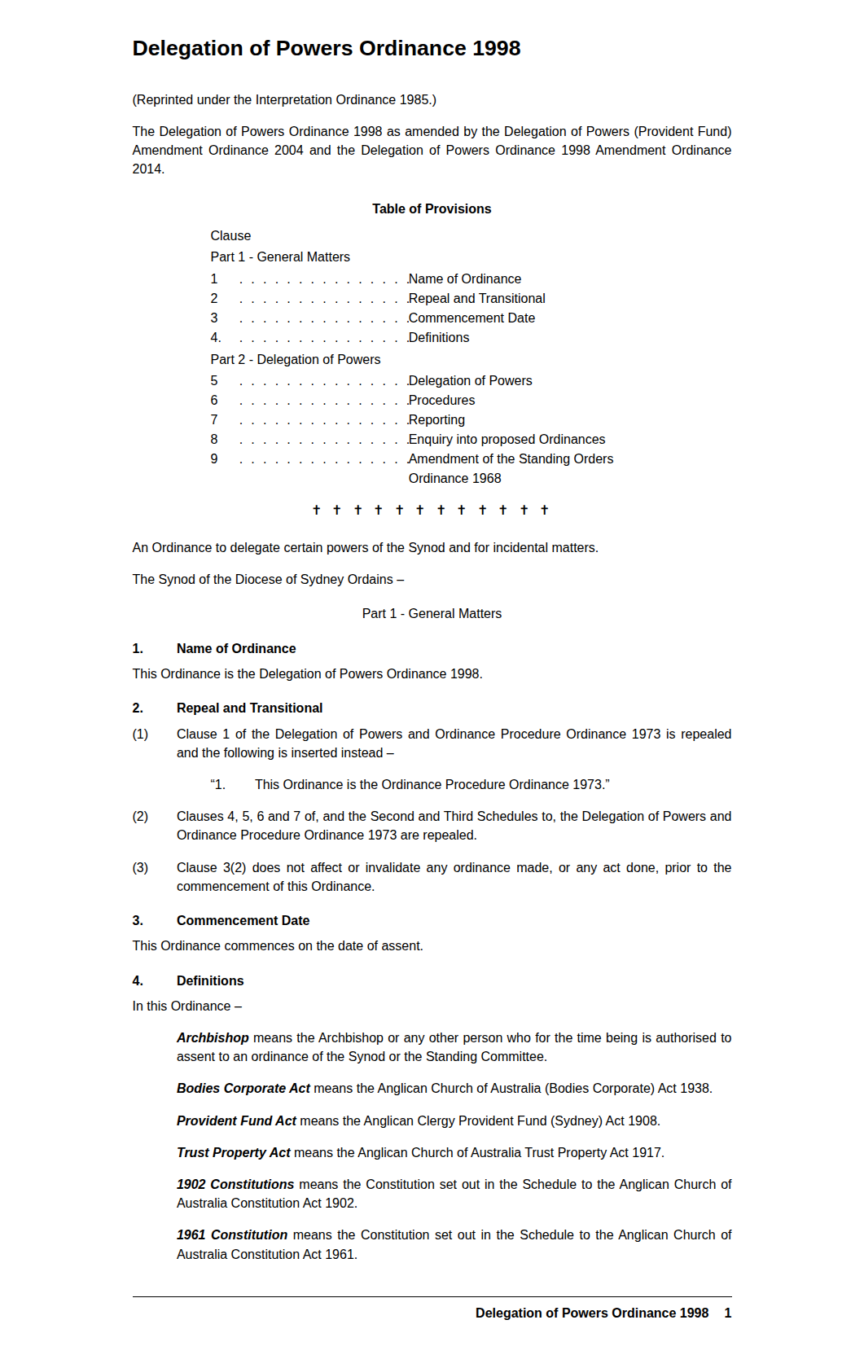Delegation of Powers Ordinance 1998
(Reprinted under the Interpretation Ordinance 1985.)
The Delegation of Powers Ordinance 1998 as amended by the Delegation of Powers (Provident Fund) Amendment Ordinance 2004 and the Delegation of Powers Ordinance 1998 Amendment Ordinance 2014.
Table of Provisions
Clause
Part 1 - General Matters
1 . . . . . . . . . . . . . . . . . . . . . . Name of Ordinance
2 . . . . . . . . . . . . . . . . . . . . . . Repeal and Transitional
3 . . . . . . . . . . . . . . . . . . . . . . Commencement Date
4. . . . . . . . . . . . . . . . . . . . . . . Definitions
Part 2 - Delegation of Powers
5 . . . . . . . . . . . . . . . . . . . . . . Delegation of Powers
6 . . . . . . . . . . . . . . . . . . . . . . Procedures
7 . . . . . . . . . . . . . . . . . . . . . . Reporting
8 . . . . . . . . . . . . . . . . . . . . . . Enquiry into proposed Ordinances
9 . . . . . . . . . . . . . . . . . . . . . . Amendment of the Standing Orders
Ordinance 1968
✝ ✝ ✝ ✝ ✝ ✝ ✝ ✝ ✝ ✝ ✝ ✝
An Ordinance to delegate certain powers of the Synod and for incidental matters.
The Synod of the Diocese of Sydney Ordains –
Part 1 - General Matters
1. Name of Ordinance
This Ordinance is the Delegation of Powers Ordinance 1998.
2. Repeal and Transitional
(1) Clause 1 of the Delegation of Powers and Ordinance Procedure Ordinance 1973 is repealed and the following is inserted instead –
“1. This Ordinance is the Ordinance Procedure Ordinance 1973.”
(2) Clauses 4, 5, 6 and 7 of, and the Second and Third Schedules to, the Delegation of Powers and Ordinance Procedure Ordinance 1973 are repealed.
(3) Clause 3(2) does not affect or invalidate any ordinance made, or any act done, prior to the commencement of this Ordinance.
3. Commencement Date
This Ordinance commences on the date of assent.
4. Definitions
In this Ordinance –
Archbishop means the Archbishop or any other person who for the time being is authorised to assent to an ordinance of the Synod or the Standing Committee.
Bodies Corporate Act means the Anglican Church of Australia (Bodies Corporate) Act 1938.
Provident Fund Act means the Anglican Clergy Provident Fund (Sydney) Act 1908.
Trust Property Act means the Anglican Church of Australia Trust Property Act 1917.
1902 Constitutions means the Constitution set out in the Schedule to the Anglican Church of Australia Constitution Act 1902.
1961 Constitution means the Constitution set out in the Schedule to the Anglican Church of Australia Constitution Act 1961.
Delegation of Powers Ordinance 19981